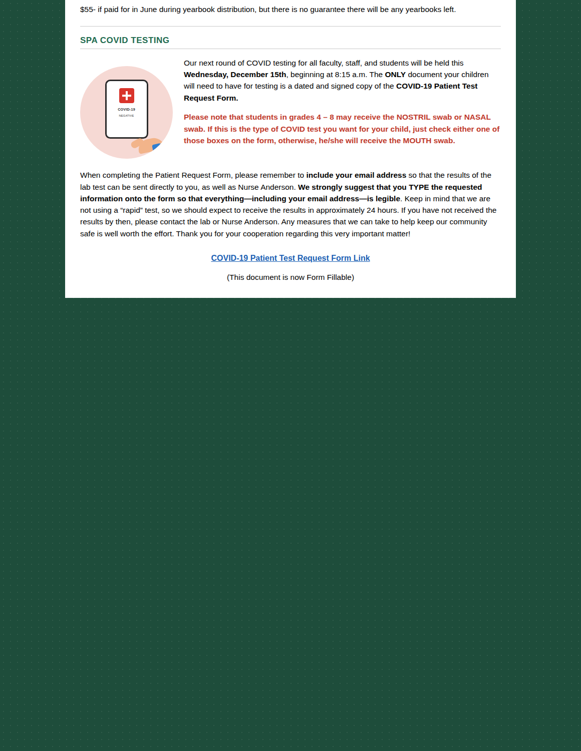$55- if paid for in June during yearbook distribution, but there is no guarantee there will be any yearbooks left.
SPA COVID TESTING
COVID-19
NEGATIVE
Our next round of COVID testing for all faculty, staff, and students will be held this Wednesday, December 15th, beginning at 8:15 a.m. The ONLY document your children will need to have for testing is a dated and signed copy of the COVID-19 Patient Test Request Form.
Please note that students in grades 4 – 8 may receive the NOSTRIL swab or NASAL swab. If this is the type of COVID test you want for your child, just check either one of those boxes on the form, otherwise, he/she will receive the MOUTH swab.
When completing the Patient Request Form, please remember to include your email address so that the results of the lab test can be sent directly to you, as well as Nurse Anderson. We strongly suggest that you TYPE the requested information onto the form so that everything—including your email address—is legible. Keep in mind that we are not using a “rapid” test, so we should expect to receive the results in approximately 24 hours. If you have not received the results by then, please contact the lab or Nurse Anderson. Any measures that we can take to help keep our community safe is well worth the effort. Thank you for your cooperation regarding this very important matter!
COVID-19 Patient Test Request Form Link
(This document is now Form Fillable)